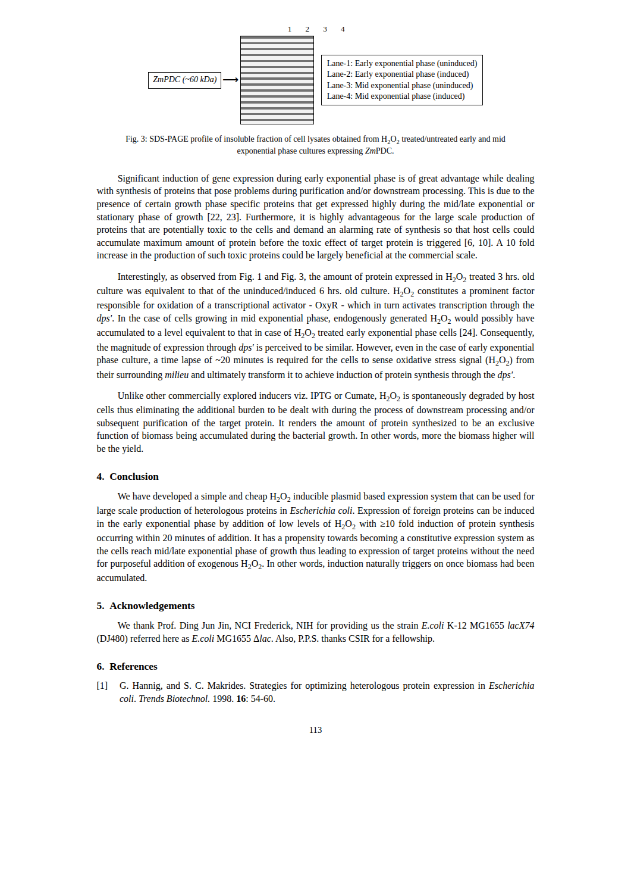1234
Zm PDC (~60 kDa) ⟶ Lane-1: Early exponential phase (uninduced)
Lane-2: Early exponential phase (induced)
Lane-3: Mid exponential phase (uninduced)
Lane-4: Mid exponential phase (induced)
Fig. 3: SDS-PAGE profile of insoluble fraction of cell lysates obtained from H2O2 treated/untreated early and mid
exponential phase cultures expressing Zm PDC.
Significant induction of gene expression during early exponential phase is of great advantage while dealing with synthesis of proteins that pose problems during purification and/or downstream processing. This is due to the presence of certain growth phase specific proteins that get expressed highly during the mid/late exponential or stationary phase of growth [22, 23]. Furthermore, it is highly advantageous for the large scale production of proteins that are potentially toxic to the cells and demand an alarming rate of synthesis so that host cells could accumulate maximum amount of protein before the toxic effect of target protein is triggered [6, 10]. A 10 fold increase in the production of such toxic proteins could be largely beneficial at the commercial scale.
Interestingly, as observed from Fig. 1 and Fig. 3, the amount of protein expressed in H2O2 treated 3 hrs. old culture was equivalent to that of the uninduced/induced 6 hrs. old culture. H2O2 constitutes a prominent factor responsible for oxidation of a transcriptional activator - OxyR - which in turn activates transcription through the dps′. In the case of cells growing in mid exponential phase, endogenously generated H2O2 would possibly have accumulated to a level equivalent to that in case of H2O2 treated early exponential phase cells [24]. Consequently, the magnitude of expression through dps′ is perceived to be similar. However, even in the case of early exponential phase culture, a time lapse of ~20 minutes is required for the cells to sense oxidative stress signal (H2O2) from their surrounding milieu and ultimately transform it to achieve induction of protein synthesis through the dps′.
Unlike other commercially explored inducers viz. IPTG or Cumate, H2O2 is spontaneously degraded by host cells thus eliminating the additional burden to be dealt with during the process of downstream processing and/or subsequent purification of the target protein. It renders the amount of protein synthesized to be an exclusive function of biomass being accumulated during the bacterial growth. In other words, more the biomass higher will be the yield.
4. Conclusion
We have developed a simple and cheap H2O2 inducible plasmid based expression system that can be used for large scale production of heterologous proteins in Escherichia coli. Expression of foreign proteins can be induced in the early exponential phase by addition of low levels of H2O2 with ≥10 fold induction of protein synthesis occurring within 20 minutes of addition. It has a propensity towards becoming a constitutive expression system as the cells reach mid/late exponential phase of growth thus leading to expression of target proteins without the need for purposeful addition of exogenous H2O2. In other words, induction naturally triggers on once biomass had been accumulated.
5. Acknowledgements
We thank Prof. Ding Jun Jin, NCI Frederick, NIH for providing us the strain E.coli K-12 MG1655 lacX74 (DJ480) referred here as E.coli MG1655 Δlac. Also, P.P.S. thanks CSIR for a fellowship.
6. References
[1] G. Hannig, and S. C. Makrides. Strategies for optimizing heterologous protein expression in Escherichia coli. Trends Biotechnol. 1998. 16: 54-60.
113